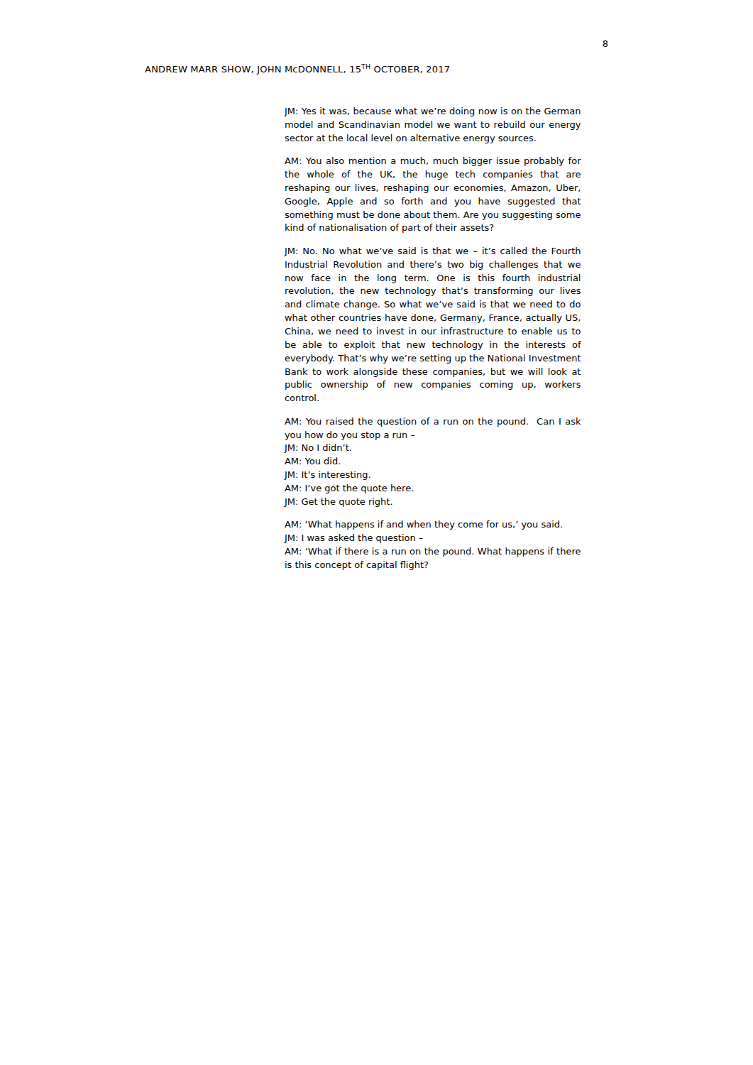8
ANDREW MARR SHOW, JOHN McDONNELL, 15TH OCTOBER, 2017
JM: Yes it was, because what we’re doing now is on the German model and Scandinavian model we want to rebuild our energy sector at the local level on alternative energy sources.
AM: You also mention a much, much bigger issue probably for the whole of the UK, the huge tech companies that are reshaping our lives, reshaping our economies, Amazon, Uber, Google, Apple and so forth and you have suggested that something must be done about them. Are you suggesting some kind of nationalisation of part of their assets?
JM: No. No what we’ve said is that we – it’s called the Fourth Industrial Revolution and there’s two big challenges that we now face in the long term. One is this fourth industrial revolution, the new technology that’s transforming our lives and climate change. So what we’ve said is that we need to do what other countries have done, Germany, France, actually US, China, we need to invest in our infrastructure to enable us to be able to exploit that new technology in the interests of everybody. That’s why we’re setting up the National Investment Bank to work alongside these companies, but we will look at public ownership of new companies coming up, workers control.
AM: You raised the question of a run on the pound. Can I ask you how do you stop a run –
JM: No I didn’t.
AM: You did.
JM: It’s interesting.
AM: I’ve got the quote here.
JM: Get the quote right.
AM: ‘What happens if and when they come for us,’ you said.
JM: I was asked the question –
AM: ‘What if there is a run on the pound. What happens if there is this concept of capital flight?